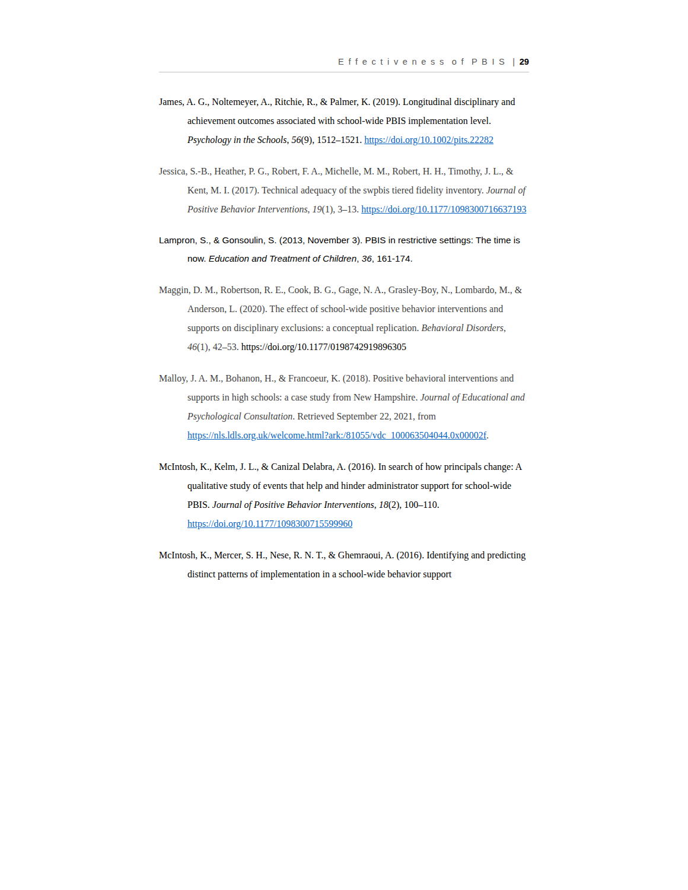E f f e c t i v e n e s s o f P B I S | 29
James, A. G., Noltemeyer, A., Ritchie, R., & Palmer, K. (2019). Longitudinal disciplinary and achievement outcomes associated with school-wide PBIS implementation level. Psychology in the Schools, 56(9), 1512–1521. https://doi.org/10.1002/pits.22282
Jessica, S.-B., Heather, P. G., Robert, F. A., Michelle, M. M., Robert, H. H., Timothy, J. L., & Kent, M. I. (2017). Technical adequacy of the swpbis tiered fidelity inventory. Journal of Positive Behavior Interventions, 19(1), 3–13. https://doi.org/10.1177/1098300716637193
Lampron, S., & Gonsoulin, S. (2013, November 3). PBIS in restrictive settings: The time is now. Education and Treatment of Children, 36, 161-174.
Maggin, D. M., Robertson, R. E., Cook, B. G., Gage, N. A., Grasley-Boy, N., Lombardo, M., & Anderson, L. (2020). The effect of school-wide positive behavior interventions and supports on disciplinary exclusions: a conceptual replication. Behavioral Disorders, 46(1), 42–53. https://doi.org/10.1177/0198742919896305
Malloy, J. A. M., Bohanon, H., & Francoeur, K. (2018). Positive behavioral interventions and supports in high schools: a case study from New Hampshire. Journal of Educational and Psychological Consultation. Retrieved September 22, 2021, from https://nls.ldls.org.uk/welcome.html?ark:/81055/vdc_100063504044.0x00002f.
McIntosh, K., Kelm, J. L., & Canizal Delabra, A. (2016). In search of how principals change: A qualitative study of events that help and hinder administrator support for school-wide PBIS. Journal of Positive Behavior Interventions, 18(2), 100–110. https://doi.org/10.1177/1098300715599960
McIntosh, K., Mercer, S. H., Nese, R. N. T., & Ghemraoui, A. (2016). Identifying and predicting distinct patterns of implementation in a school-wide behavior support